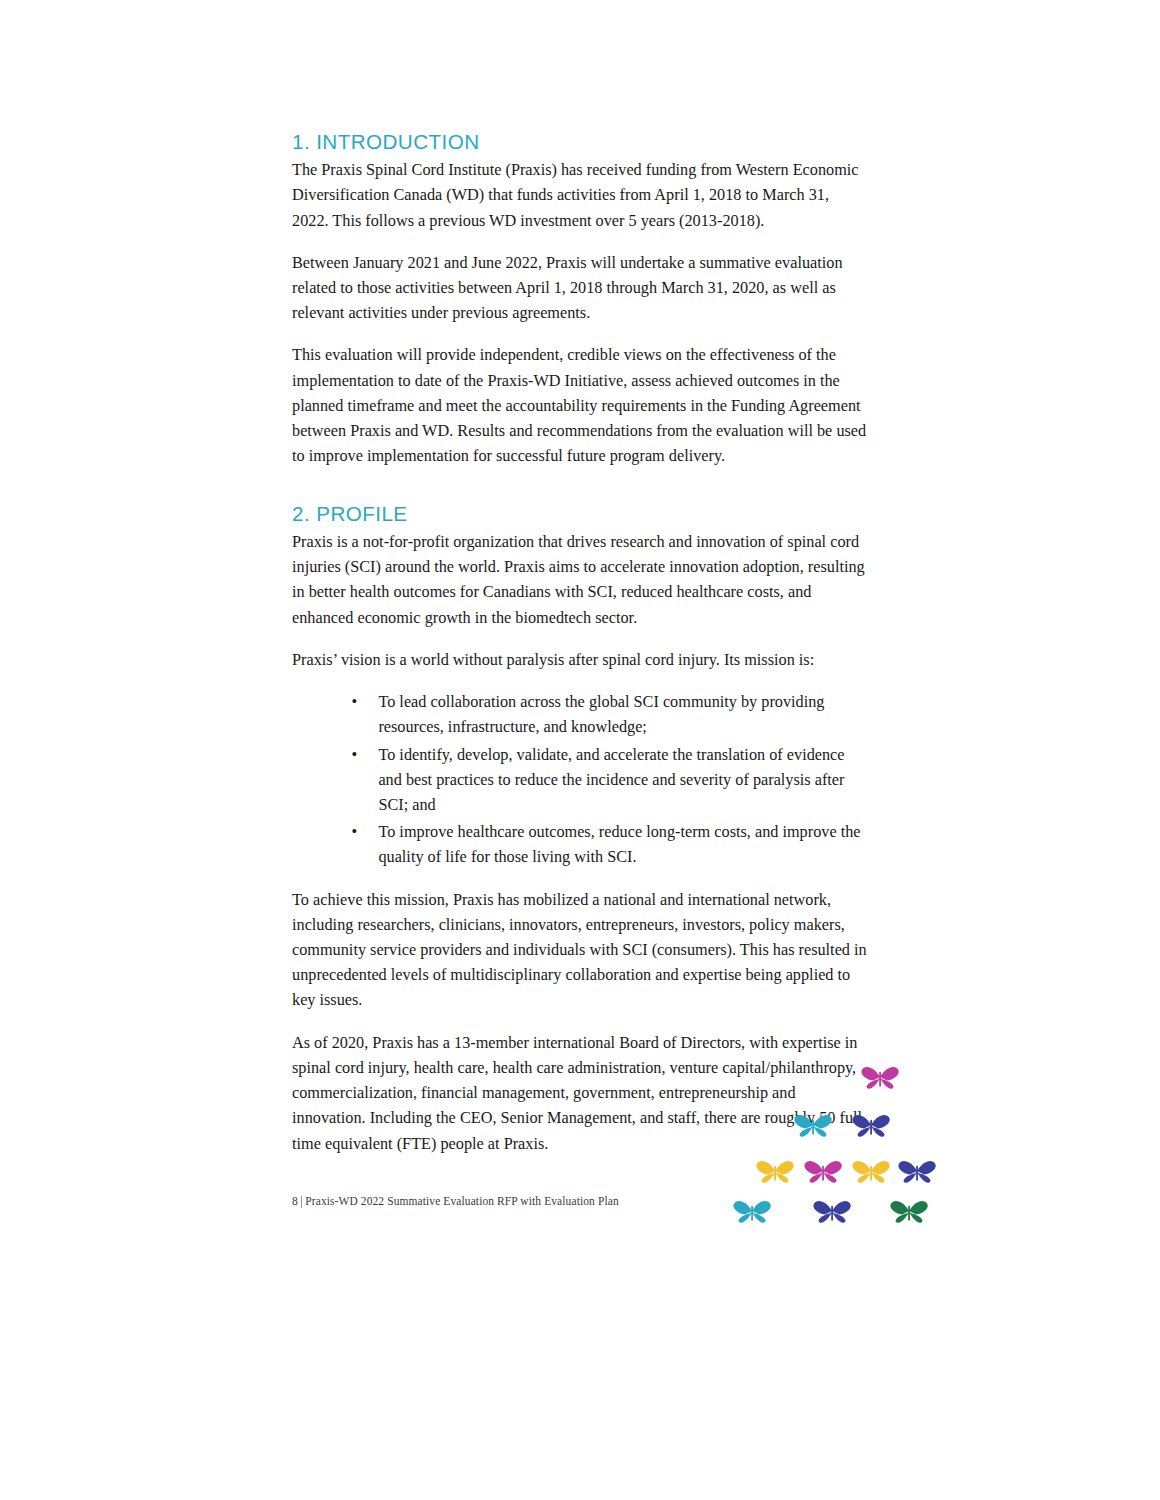1. INTRODUCTION
The Praxis Spinal Cord Institute (Praxis) has received funding from Western Economic Diversification Canada (WD) that funds activities from April 1, 2018 to March 31, 2022. This follows a previous WD investment over 5 years (2013-2018).
Between January 2021 and June 2022, Praxis will undertake a summative evaluation related to those activities between April 1, 2018 through March 31, 2020, as well as relevant activities under previous agreements.
This evaluation will provide independent, credible views on the effectiveness of the implementation to date of the Praxis-WD Initiative, assess achieved outcomes in the planned timeframe and meet the accountability requirements in the Funding Agreement between Praxis and WD. Results and recommendations from the evaluation will be used to improve implementation for successful future program delivery.
2. PROFILE
Praxis is a not-for-profit organization that drives research and innovation of spinal cord injuries (SCI) around the world. Praxis aims to accelerate innovation adoption, resulting in better health outcomes for Canadians with SCI, reduced healthcare costs, and enhanced economic growth in the biomedtech sector.
Praxis’ vision is a world without paralysis after spinal cord injury. Its mission is:
To lead collaboration across the global SCI community by providing resources, infrastructure, and knowledge;
To identify, develop, validate, and accelerate the translation of evidence and best practices to reduce the incidence and severity of paralysis after SCI; and
To improve healthcare outcomes, reduce long-term costs, and improve the quality of life for those living with SCI.
To achieve this mission, Praxis has mobilized a national and international network, including researchers, clinicians, innovators, entrepreneurs, investors, policy makers, community service providers and individuals with SCI (consumers). This has resulted in unprecedented levels of multidisciplinary collaboration and expertise being applied to key issues.
As of 2020, Praxis has a 13-member international Board of Directors, with expertise in spinal cord injury, health care, health care administration, venture capital/philanthropy, commercialization, financial management, government, entrepreneurship and innovation. Including the CEO, Senior Management, and staff, there are roughly 50 full time equivalent (FTE) people at Praxis.
8|Praxis-WD 2022 Summative Evaluation RFP with Evaluation Plan